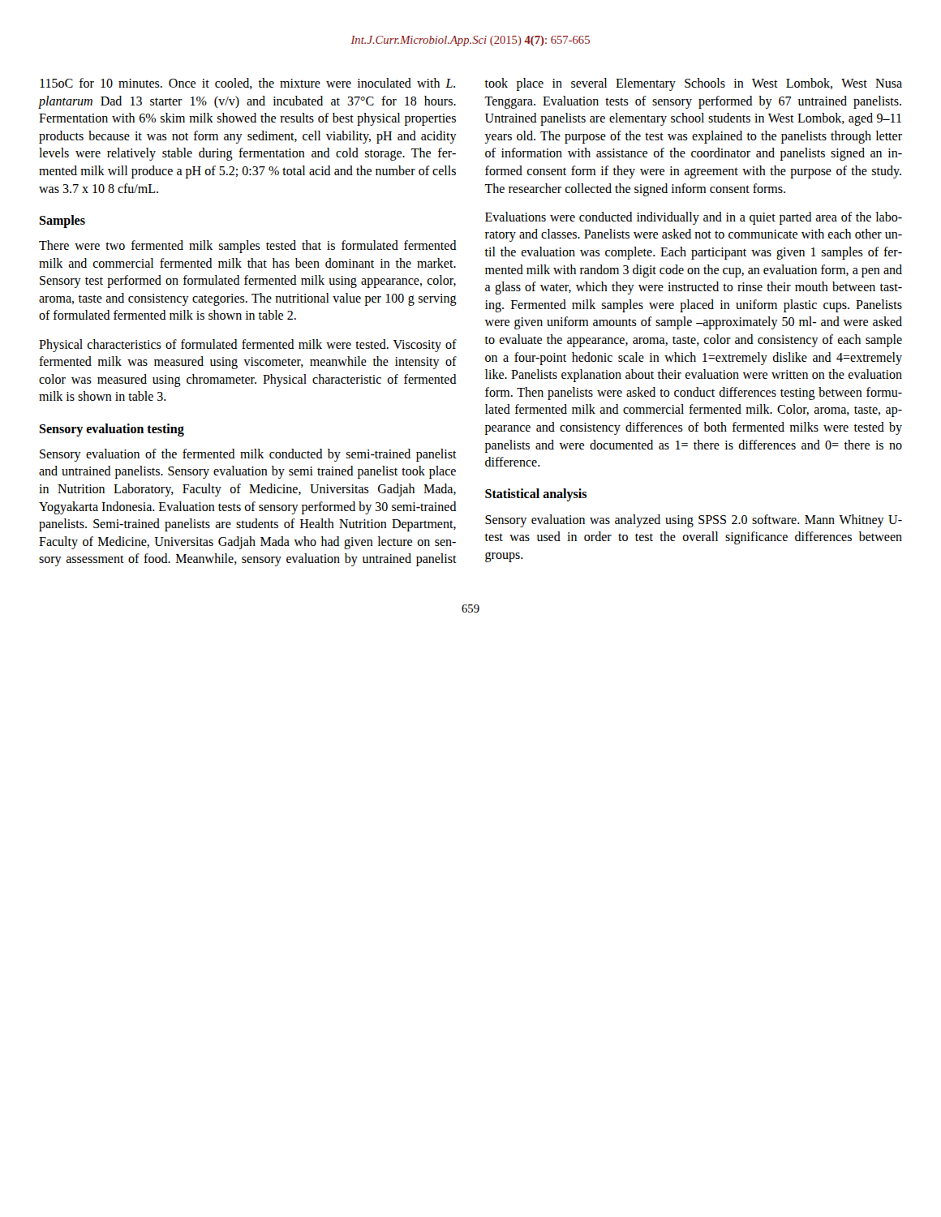Int.J.Curr.Microbiol.App.Sci (2015) 4(7): 657-665
115oC for 10 minutes. Once it cooled, the mixture were inoculated with L. plantarum Dad 13 starter 1% (v/v) and incubated at 37°C for 18 hours. Fermentation with 6% skim milk showed the results of best physical properties products because it was not form any sediment, cell viability, pH and acidity levels were relatively stable during fermentation and cold storage. The fermented milk will produce a pH of 5.2; 0:37 % total acid and the number of cells was 3.7 x 10 8 cfu/mL.
Samples
There were two fermented milk samples tested that is formulated fermented milk and commercial fermented milk that has been dominant in the market. Sensory test performed on formulated fermented milk using appearance, color, aroma, taste and consistency categories. The nutritional value per 100 g serving of formulated fermented milk is shown in table 2.
Physical characteristics of formulated fermented milk were tested. Viscosity of fermented milk was measured using viscometer, meanwhile the intensity of color was measured using chromameter. Physical characteristic of fermented milk is shown in table 3.
Sensory evaluation testing
Sensory evaluation of the fermented milk conducted by semi-trained panelist and untrained panelists. Sensory evaluation by semi trained panelist took place in Nutrition Laboratory, Faculty of Medicine, Universitas Gadjah Mada, Yogyakarta Indonesia. Evaluation tests of sensory performed by 30 semi-trained panelists. Semi-trained panelists are students of Health Nutrition Department, Faculty of Medicine, Universitas Gadjah Mada who had given lecture on sensory assessment of food. Meanwhile, sensory evaluation by untrained panelist took place in several Elementary Schools in West Lombok, West Nusa Tenggara. Evaluation tests of sensory performed by 67 untrained panelists. Untrained panelists are elementary school students in West Lombok, aged 9–11 years old. The purpose of the test was explained to the panelists through letter of information with assistance of the coordinator and panelists signed an informed consent form if they were in agreement with the purpose of the study. The researcher collected the signed inform consent forms.
Evaluations were conducted individually and in a quiet parted area of the laboratory and classes. Panelists were asked not to communicate with each other until the evaluation was complete. Each participant was given 1 samples of fermented milk with random 3 digit code on the cup, an evaluation form, a pen and a glass of water, which they were instructed to rinse their mouth between tasting. Fermented milk samples were placed in uniform plastic cups. Panelists were given uniform amounts of sample –approximately 50 ml- and were asked to evaluate the appearance, aroma, taste, color and consistency of each sample on a four-point hedonic scale in which 1=extremely dislike and 4=extremely like. Panelists explanation about their evaluation were written on the evaluation form. Then panelists were asked to conduct differences testing between formulated fermented milk and commercial fermented milk. Color, aroma, taste, appearance and consistency differences of both fermented milks were tested by panelists and were documented as 1= there is differences and 0= there is no difference.
Statistical analysis
Sensory evaluation was analyzed using SPSS 2.0 software. Mann Whitney U-test was used in order to test the overall significance differences between groups.
659